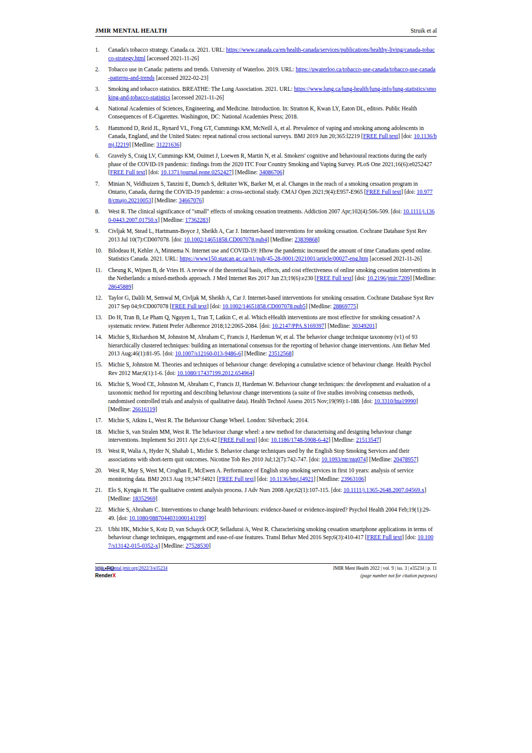JMIR MENTAL HEALTH Struik et al
Canada's tobacco strategy. Canada.ca. 2021. URL: https://www.canada.ca/en/health-canada/services/publications/healthy-living/canada-tobacco-strategy.html [accessed 2021-11-26]
Tobacco use in Canada: patterns and trends. University of Waterloo. 2019. URL: https://uwaterloo.ca/tobacco-use-canada/tobacco-use-canada-patterns-and-trends [accessed 2022-02-23]
Smoking and tobacco statistics. BREATHE: The Lung Association. 2021. URL: https://www.lung.ca/lung-health/lung-info/lung-statistics/smoking-and-tobacco-statistics [accessed 2021-11-26]
National Academies of Sciences, Engineering, and Medicine. Introduction. In: Stratton K, Kwan LY, Eaton DL, editors. Public Health Consequences of E-Cigarettes. Washington, DC: National Academies Press; 2018.
Hammond D, Reid JL, Rynard VL, Fong GT, Cummings KM, McNeill A, et al. Prevalence of vaping and smoking among adolescents in Canada, England, and the United States: repeat national cross sectional surveys. BMJ 2019 Jun 20;365:l2219 [FREE Full text] [doi: 10.1136/bmj.l2219] [Medline: 31221636]
Gravely S, Craig LV, Cummings KM, Ouimet J, Loewen R, Martin N, et al. Smokers' cognitive and behavioural reactions during the early phase of the COVID-19 pandemic: findings from the 2020 ITC Four Country Smoking and Vaping Survey. PLoS One 2021;16(6):e0252427 [FREE Full text] [doi: 10.1371/journal.pone.0252427] [Medline: 34086706]
Minian N, Veldhuizen S, Tanzini E, Duench S, deRuiter WK, Barker M, et al. Changes in the reach of a smoking cessation program in Ontario, Canada, during the COVID-19 pandemic: a cross-sectional study. CMAJ Open 2021;9(4):E957-E965 [FREE Full text] [doi: 10.9778/cmajo.20210053] [Medline: 34667076]
West R. The clinical significance of "small" effects of smoking cessation treatments. Addiction 2007 Apr;102(4):506-509. [doi: 10.1111/j.1360-0443.2007.01750.x] [Medline: 17362283]
Civljak M, Stead L, Hartmann-Boyce J, Sheikh A, Car J. Internet-based interventions for smoking cessation. Cochrane Database Syst Rev 2013 Jul 10(7):CD007078. [doi: 10.1002/14651858.CD007078.pub4] [Medline: 23839868]
Bilodeau H, Kehler A, Minnema N. Internet use and COVID-19: Hhow the pandemic increased the amount of time Canadians spend online. Statistics Canada. 2021. URL: https://www150.statcan.gc.ca/n1/pub/45-28-0001/2021001/article/00027-eng.htm [accessed 2021-11-26]
Cheung K, Wijnen B, de Vries H. A review of the theoretical basis, effects, and cost effectiveness of online smoking cessation interventions in the Netherlands: a mixed-methods approach. J Med Internet Res 2017 Jun 23;19(6):e230 [FREE Full text] [doi: 10.2196/jmir.7209] [Medline: 28645889]
Taylor G, Dalili M, Semwal M, Civljak M, Sheikh A, Car J. Internet-based interventions for smoking cessation. Cochrane Database Syst Rev 2017 Sep 04;9:CD007078 [FREE Full text] [doi: 10.1002/14651858.CD007078.pub5] [Medline: 28869775]
Do H, Tran B, Le Pham Q, Nguyen L, Tran T, Latkin C, et al. Which eHealth interventions are most effective for smoking cessation? A systematic review. Patient Prefer Adherence 2018;12:2065-2084. [doi: 10.2147/PPA.S169397] [Medline: 30349201]
Michie S, Richardson M, Johnston M, Abraham C, Francis J, Hardeman W, et al. The behavior change technique taxonomy (v1) of 93 hierarchically clustered techniques: building an international consensus for the reporting of behavior change interventions. Ann Behav Med 2013 Aug;46(1):81-95. [doi: 10.1007/s12160-013-9486-6] [Medline: 23512568]
Michie S, Johnston M. Theories and techniques of behaviour change: developing a cumulative science of behaviour change. Health Psychol Rev 2012 Mar;6(1):1-6. [doi: 10.1080/17437199.2012.654964]
Michie S, Wood CE, Johnston M, Abraham C, Francis JJ, Hardeman W. Behaviour change techniques: the development and evaluation of a taxonomic method for reporting and describing behaviour change interventions (a suite of five studies involving consensus methods, randomised controlled trials and analysis of qualitative data). Health Technol Assess 2015 Nov;19(99):1-188. [doi: 10.3310/hta19990] [Medline: 26616119]
Michie S, Atkins L, West R. The Behaviour Change Wheel. London: Silverback; 2014.
Michie S, van Stralen MM, West R. The behaviour change wheel: a new method for characterising and designing behaviour change interventions. Implement Sci 2011 Apr 23;6:42 [FREE Full text] [doi: 10.1186/1748-5908-6-42] [Medline: 21513547]
West R, Walia A, Hyder N, Shahab L, Michie S. Behavior change techniques used by the English Stop Smoking Services and their associations with short-term quit outcomes. Nicotine Tob Res 2010 Jul;12(7):742-747. [doi: 10.1093/ntr/ntq074] [Medline: 20478957]
West R, May S, West M, Croghan E, McEwen A. Performance of English stop smoking services in first 10 years: analysis of service monitoring data. BMJ 2013 Aug 19;347:f4921 [FREE Full text] [doi: 10.1136/bmj.f4921] [Medline: 23963106]
Elo S, Kyngäs H. The qualitative content analysis process. J Adv Nurs 2008 Apr;62(1):107-115. [doi: 10.1111/j.1365-2648.2007.04569.x] [Medline: 18352969]
Michie S, Abraham C. Interventions to change health behaviours: evidence-based or evidence-inspired? Psychol Health 2004 Feb;19(1):29-49. [doi: 10.1080/0887044031000141199]
Ubhi HK, Michie S, Kotz D, van Schayck OCP, Selladurai A, West R. Characterising smoking cessation smartphone applications in terms of behaviour change techniques, engagement and ease-of-use features. Transl Behav Med 2016 Sep;6(3):410-417 [FREE Full text] [doi: 10.1007/s13142-015-0352-x] [Medline: 27528530]
https://mental.jmir.org/2022/3/e35234
JMIR Ment Health 2022 | vol. 9 | iss. 3 | e35234 | p. 11
(page number not for citation purposes)
XSL•FO
Render X